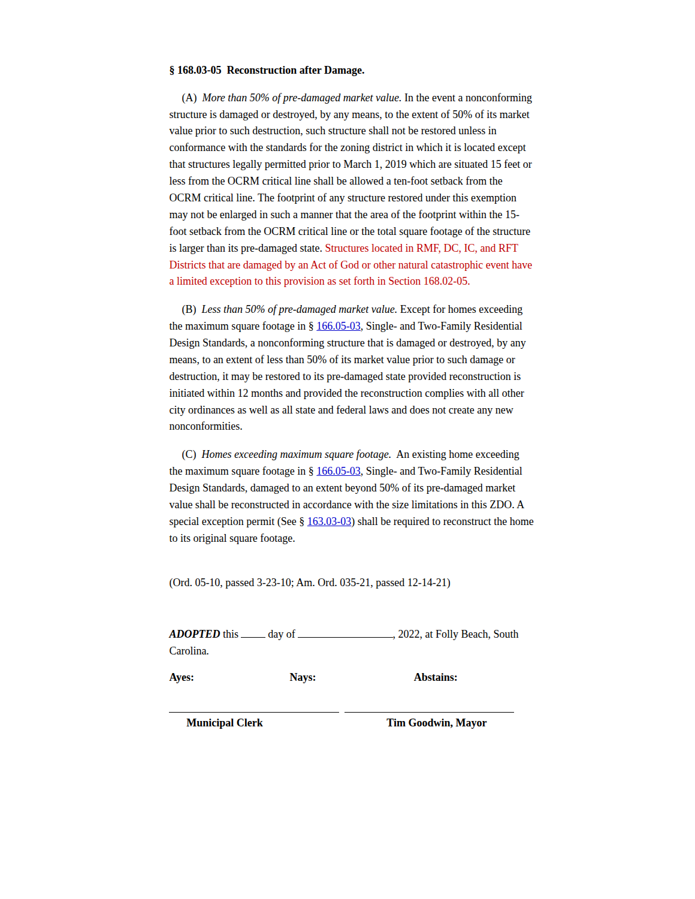§ 168.03-05 Reconstruction after Damage.
(A) More than 50% of pre-damaged market value. In the event a nonconforming structure is damaged or destroyed, by any means, to the extent of 50% of its market value prior to such destruction, such structure shall not be restored unless in conformance with the standards for the zoning district in which it is located except that structures legally permitted prior to March 1, 2019 which are situated 15 feet or less from the OCRM critical line shall be allowed a ten-foot setback from the OCRM critical line. The footprint of any structure restored under this exemption may not be enlarged in such a manner that the area of the footprint within the 15-foot setback from the OCRM critical line or the total square footage of the structure is larger than its pre-damaged state. Structures located in RMF, DC, IC, and RFT Districts that are damaged by an Act of God or other natural catastrophic event have a limited exception to this provision as set forth in Section 168.02-05.
(B) Less than 50% of pre-damaged market value. Except for homes exceeding the maximum square footage in § 166.05-03, Single- and Two-Family Residential Design Standards, a nonconforming structure that is damaged or destroyed, by any means, to an extent of less than 50% of its market value prior to such damage or destruction, it may be restored to its pre-damaged state provided reconstruction is initiated within 12 months and provided the reconstruction complies with all other city ordinances as well as all state and federal laws and does not create any new nonconformities.
(C) Homes exceeding maximum square footage. An existing home exceeding the maximum square footage in § 166.05-03, Single- and Two-Family Residential Design Standards, damaged to an extent beyond 50% of its pre-damaged market value shall be reconstructed in accordance with the size limitations in this ZDO. A special exception permit (See § 163.03-03) shall be required to reconstruct the home to its original square footage.
(Ord. 05-10, passed 3-23-10; Am. Ord. 035-21, passed 12-14-21)
ADOPTED this day of , 2022, at Folly Beach, South Carolina.
| Ayes: | Nays: | Abstains: |
| Municipal Clerk | Tim Goodwin, Mayor |